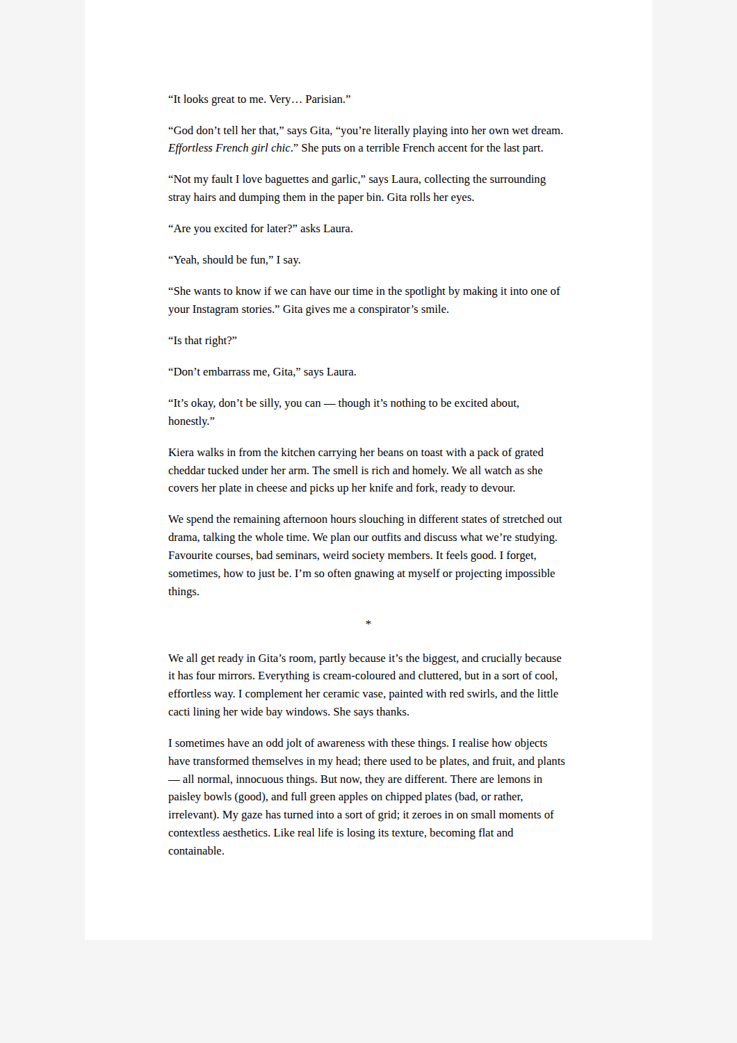“It looks great to me. Very… Parisian.”
“God don’t tell her that,” says Gita, “you’re literally playing into her own wet dream. Effortless French girl chic.” She puts on a terrible French accent for the last part.
“Not my fault I love baguettes and garlic,” says Laura, collecting the surrounding stray hairs and dumping them in the paper bin. Gita rolls her eyes.
“Are you excited for later?” asks Laura.
“Yeah, should be fun,” I say.
“She wants to know if we can have our time in the spotlight by making it into one of your Instagram stories.” Gita gives me a conspirator’s smile.
“Is that right?”
“Don’t embarrass me, Gita,” says Laura.
“It’s okay, don’t be silly, you can — though it’s nothing to be excited about, honestly.”
Kiera walks in from the kitchen carrying her beans on toast with a pack of grated cheddar tucked under her arm. The smell is rich and homely. We all watch as she covers her plate in cheese and picks up her knife and fork, ready to devour.
We spend the remaining afternoon hours slouching in different states of stretched out drama, talking the whole time. We plan our outfits and discuss what we’re studying. Favourite courses, bad seminars, weird society members. It feels good. I forget, sometimes, how to just be. I’m so often gnawing at myself or projecting impossible things.
*
We all get ready in Gita’s room, partly because it’s the biggest, and crucially because it has four mirrors. Everything is cream-coloured and cluttered, but in a sort of cool, effortless way. I complement her ceramic vase, painted with red swirls, and the little cacti lining her wide bay windows. She says thanks.
I sometimes have an odd jolt of awareness with these things. I realise how objects have transformed themselves in my head; there used to be plates, and fruit, and plants — all normal, innocuous things. But now, they are different. There are lemons in paisley bowls (good), and full green apples on chipped plates (bad, or rather, irrelevant). My gaze has turned into a sort of grid; it zeroes in on small moments of contextless aesthetics. Like real life is losing its texture, becoming flat and containable.